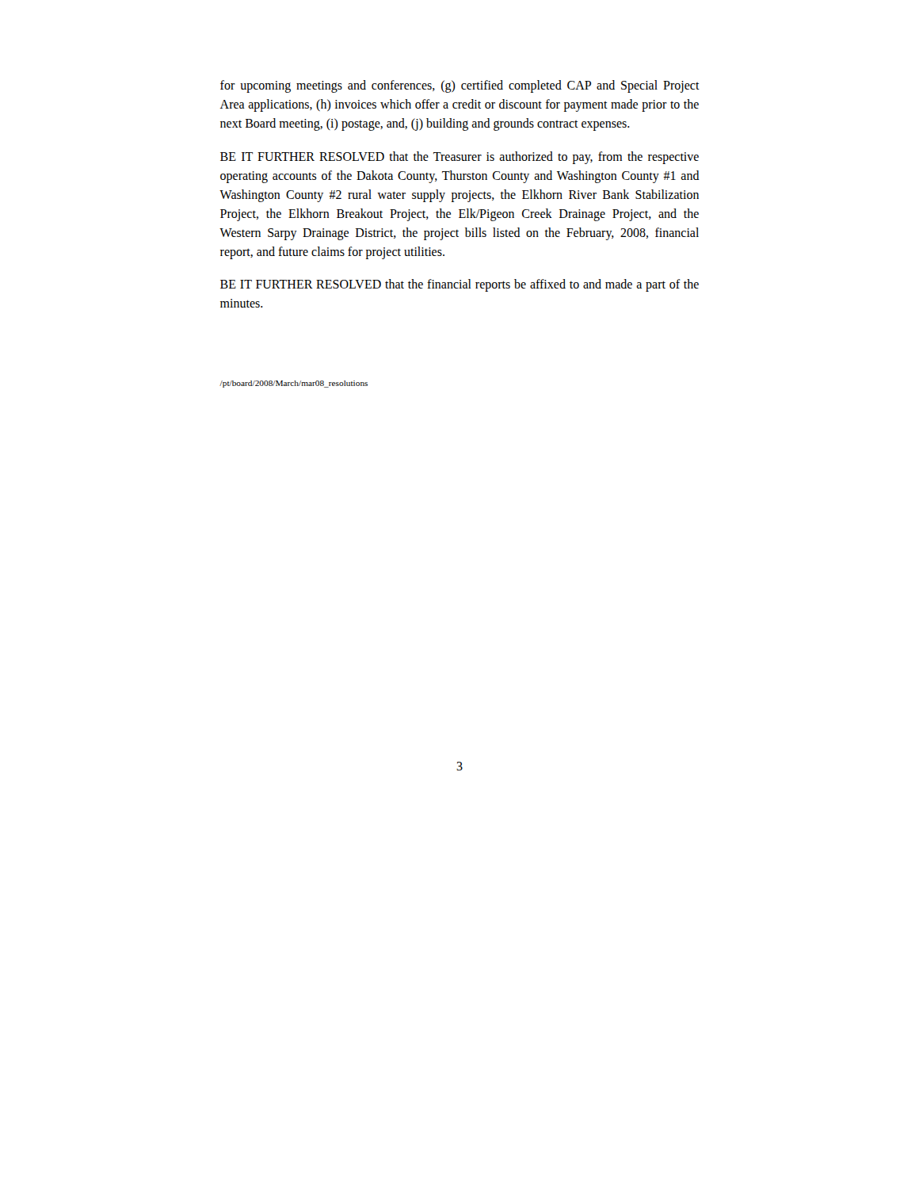for upcoming meetings and conferences, (g) certified completed CAP and Special Project Area applications, (h) invoices which offer a credit or discount for payment made prior to the next Board meeting, (i) postage, and, (j) building and grounds contract expenses.
BE IT FURTHER RESOLVED that the Treasurer is authorized to pay, from the respective operating accounts of the Dakota County, Thurston County and Washington County #1 and Washington County #2 rural water supply projects, the Elkhorn River Bank Stabilization Project, the Elkhorn Breakout Project, the Elk/Pigeon Creek Drainage Project, and the Western Sarpy Drainage District, the project bills listed on the February, 2008, financial report, and future claims for project utilities.
BE IT FURTHER RESOLVED that the financial reports be affixed to and made a part of the minutes.
/pt/board/2008/March/mar08_resolutions
3